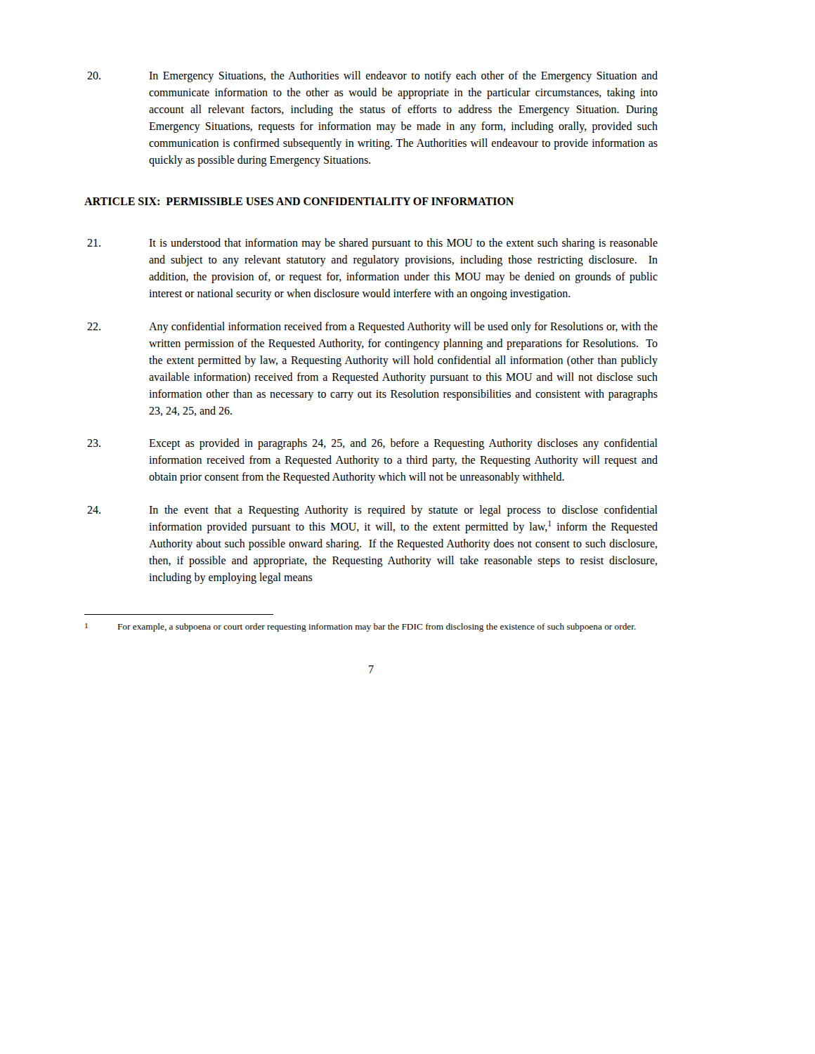20.
In Emergency Situations, the Authorities will endeavor to notify each other of the Emergency Situation and communicate information to the other as would be appropriate in the particular circumstances, taking into account all relevant factors, including the status of efforts to address the Emergency Situation. During Emergency Situations, requests for information may be made in any form, including orally, provided such communication is confirmed subsequently in writing. The Authorities will endeavour to provide information as quickly as possible during Emergency Situations.
Article Six: Permissible Uses and Confidentiality of Information
21.
It is understood that information may be shared pursuant to this MOU to the extent such sharing is reasonable and subject to any relevant statutory and regulatory provisions, including those restricting disclosure. In addition, the provision of, or request for, information under this MOU may be denied on grounds of public interest or national security or when disclosure would interfere with an ongoing investigation.
22.
Any confidential information received from a Requested Authority will be used only for Resolutions or, with the written permission of the Requested Authority, for contingency planning and preparations for Resolutions. To the extent permitted by law, a Requesting Authority will hold confidential all information (other than publicly available information) received from a Requested Authority pursuant to this MOU and will not disclose such information other than as necessary to carry out its Resolution responsibilities and consistent with paragraphs 23, 24, 25, and 26.
23.
Except as provided in paragraphs 24, 25, and 26, before a Requesting Authority discloses any confidential information received from a Requested Authority to a third party, the Requesting Authority will request and obtain prior consent from the Requested Authority which will not be unreasonably withheld.
24.
In the event that a Requesting Authority is required by statute or legal process to disclose confidential information provided pursuant to this MOU, it will, to the extent permitted by law,1 inform the Requested Authority about such possible onward sharing. If the Requested Authority does not consent to such disclosure, then, if possible and appropriate, the Requesting Authority will take reasonable steps to resist disclosure, including by employing legal means
1
For example, a subpoena or court order requesting information may bar the FDIC from disclosing the existence of such subpoena or order.
7